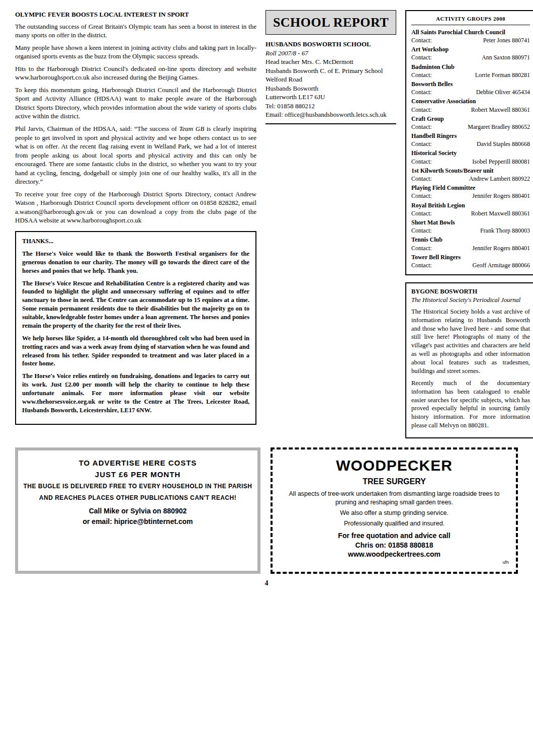Olympic fever boosts local interest in sport
The outstanding success of Great Britain's Olympic team has seen a boost in interest in the many sports on offer in the district.
Many people have shown a keen interest in joining activity clubs and taking part in locally-organised sports events as the buzz from the Olympic success spreads.
Hits to the Harborough District Council's dedicated on-line sports directory and website www.harboroughsport.co.uk also increased during the Beijing Games.
To keep this momentum going, Harborough District Council and the Harborough District Sport and Activity Alliance (HDSAA) want to make people aware of the Harborough District Sports Directory, which provides information about the wide variety of sports clubs active within the district.
Phil Jarvis, Chairman of the HDSAA, said: “The success of Team GB is clearly inspiring people to get involved in sport and physical activity and we hope others contact us to see what is on offer. At the recent flag raising event in Welland Park, we had a lot of interest from people asking us about local sports and physical activity and this can only be encouraged. There are some fantastic clubs in the district, so whether you want to try your hand at cycling, fencing, dodgeball or simply join one of our healthy walks, it's all in the directory.”
To receive your free copy of the Harborough District Sports Directory, contact Andrew Watson , Harborough District Council sports development officer on 01858 828282, email a.watson@harborough.gov.uk or you can download a copy from the clubs page of the HDSAA website at www.harboroughsport.co.uk
THANKS...
The Horse's Voice would like to thank the Bosworth Festival organisers for the generous donation to our charity. The money will go towards the direct care of the horses and ponies that we help. Thank you.
The Horse's Voice Rescue and Rehabilitation Centre is a registered charity and was founded to highlight the plight and unnecessary suffering of equines and to offer sanctuary to those in need. The Centre can accommodate up to 15 equines at a time. Some remain permanent residents due to their disabilities but the majority go on to suitable, knowledgeable foster homes under a loan agreement. The horses and ponies remain the property of the charity for the rest of their lives.
We help horses like Spider, a 14-month old thoroughbred colt who had been used in trotting races and was a week away from dying of starvation when he was found and released from his tether. Spider responded to treatment and was later placed in a foster home.
The Horse's Voice relies entirely on fundraising, donations and legacies to carry out its work. Just £2.00 per month will help the charity to continue to help these unfortunate animals. For more information please visit our website www.thehorsesvoice.org.uk or write to the Centre at The Trees, Leicester Road, Husbands Bosworth, Leicestershire, LE17 6NW.
SCHOOL REPORT
Husbands Bosworth School
Roll 2007/8 - 67
Head teacher Mrs. C. McDermott
Husbands Bosworth C. of E. Primary School
Welford Road
Husbands Bosworth
Lutterworth LE17 6JU
Tel: 01858 880212
Email: office@husbandsbosworth.leics.sch.uk
ACTIVITY GROUPS 2008
All Saints Parochial Church Council
Contact: Peter Jones 880741
Art Workshop
Contact: Ann Saxton 880971
Badminton Club
Contact: Lorrie Forman 880281
Bosworth Belles
Contact: Debbie Oliver 465434
Conservative Association
Contact: Robert Maxwell 880361
Craft Group
Contact: Margaret Bradley 880652
Handbell Ringers
Contact: David Staples 880668
Historical Society
Contact: Isobel Pepperill 880081
1st Kilworth Scouts/Beaver unit
Contact: Andrew Lambert 880922
Playing Field Committee
Contact: Jennifer Rogers 880401
Royal British Legion
Contact: Robert Maxwell 880361
Short Mat Bowls
Contact: Frank Thorp 880003
Tennis Club
Contact: Jennifer Rogers 880401
Tower Bell Ringers
Contact: Geoff Armitage 880066
Bygone Bosworth
The Historical Society's Periodical Journal
The Historical Society holds a vast archive of information relating to Husbands Bosworth and those who have lived here - and some that still live here! Photographs of many of the village's past activities and characters are held as well as photographs and other information about local features such as tradesmen, buildings and street scenes.
Recently much of the documentary information has been catalogued to enable easier searches for specific subjects, which has proved especially helpful in sourcing family history information. For more information please call Melvyn on 880281.
TO ADVERTISE HERE COSTS
JUST £6 PER MONTH
THE BUGLE IS DELIVERED FREE TO EVERY HOUSEHOLD IN THE PARISH AND REACHES PLACES OTHER PUBLICATIONS CAN'T REACH!
Call Mike or Sylvia on 880902
or email: hiprice@btinternet.com
WOODPECKER
TREE SURGERY
All aspects of tree-work undertaken from dismantling large roadside trees to pruning and reshaping small garden trees.
We also offer a stump grinding service.
Professionally qualified and insured.
For free quotation and advice call
Chris on: 01858 880818
www.woodpeckertrees.com
ufn
4